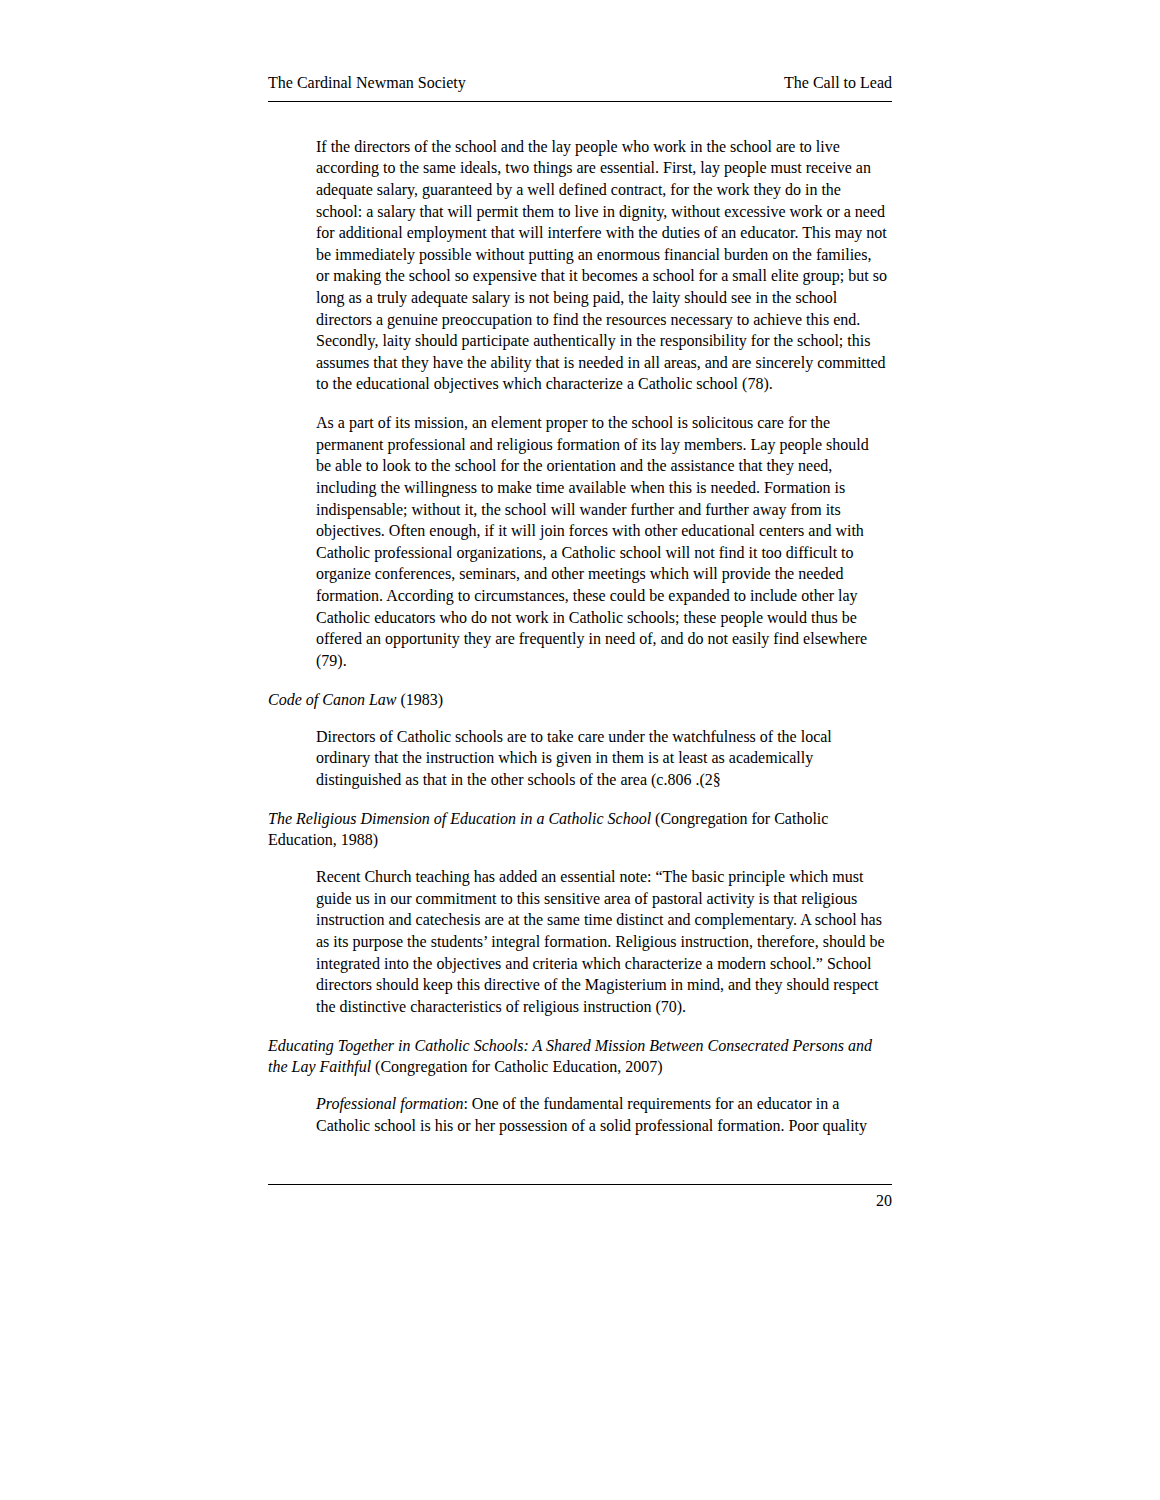The Cardinal Newman Society The Call to Lead
If the directors of the school and the lay people who work in the school are to live according to the same ideals, two things are essential. First, lay people must receive an adequate salary, guaranteed by a well defined contract, for the work they do in the school: a salary that will permit them to live in dignity, without excessive work or a need for additional employment that will interfere with the duties of an educator. This may not be immediately possible without putting an enormous financial burden on the families, or making the school so expensive that it becomes a school for a small elite group; but so long as a truly adequate salary is not being paid, the laity should see in the school directors a genuine preoccupation to find the resources necessary to achieve this end. Secondly, laity should participate authentically in the responsibility for the school; this assumes that they have the ability that is needed in all areas, and are sincerely committed to the educational objectives which characterize a Catholic school (78).
As a part of its mission, an element proper to the school is solicitous care for the permanent professional and religious formation of its lay members. Lay people should be able to look to the school for the orientation and the assistance that they need, including the willingness to make time available when this is needed. Formation is indispensable; without it, the school will wander further and further away from its objectives. Often enough, if it will join forces with other educational centers and with Catholic professional organizations, a Catholic school will not find it too difficult to organize conferences, seminars, and other meetings which will provide the needed formation. According to circumstances, these could be expanded to include other lay Catholic educators who do not work in Catholic schools; these people would thus be offered an opportunity they are frequently in need of, and do not easily find elsewhere (79).
Code of Canon Law (1983)
Directors of Catholic schools are to take care under the watchfulness of the local ordinary that the instruction which is given in them is at least as academically distinguished as that in the other schools of the area (c.806 .(2§
The Religious Dimension of Education in a Catholic School (Congregation for Catholic Education, 1988)
Recent Church teaching has added an essential note: “The basic principle which must guide us in our commitment to this sensitive area of pastoral activity is that religious instruction and catechesis are at the same time distinct and complementary. A school has as its purpose the students’ integral formation. Religious instruction, therefore, should be integrated into the objectives and criteria which characterize a modern school.” School directors should keep this directive of the Magisterium in mind, and they should respect the distinctive characteristics of religious instruction (70).
Educating Together in Catholic Schools: A Shared Mission Between Consecrated Persons and the Lay Faithful (Congregation for Catholic Education, 2007)
Professional formation: One of the fundamental requirements for an educator in a Catholic school is his or her possession of a solid professional formation. Poor quality
20